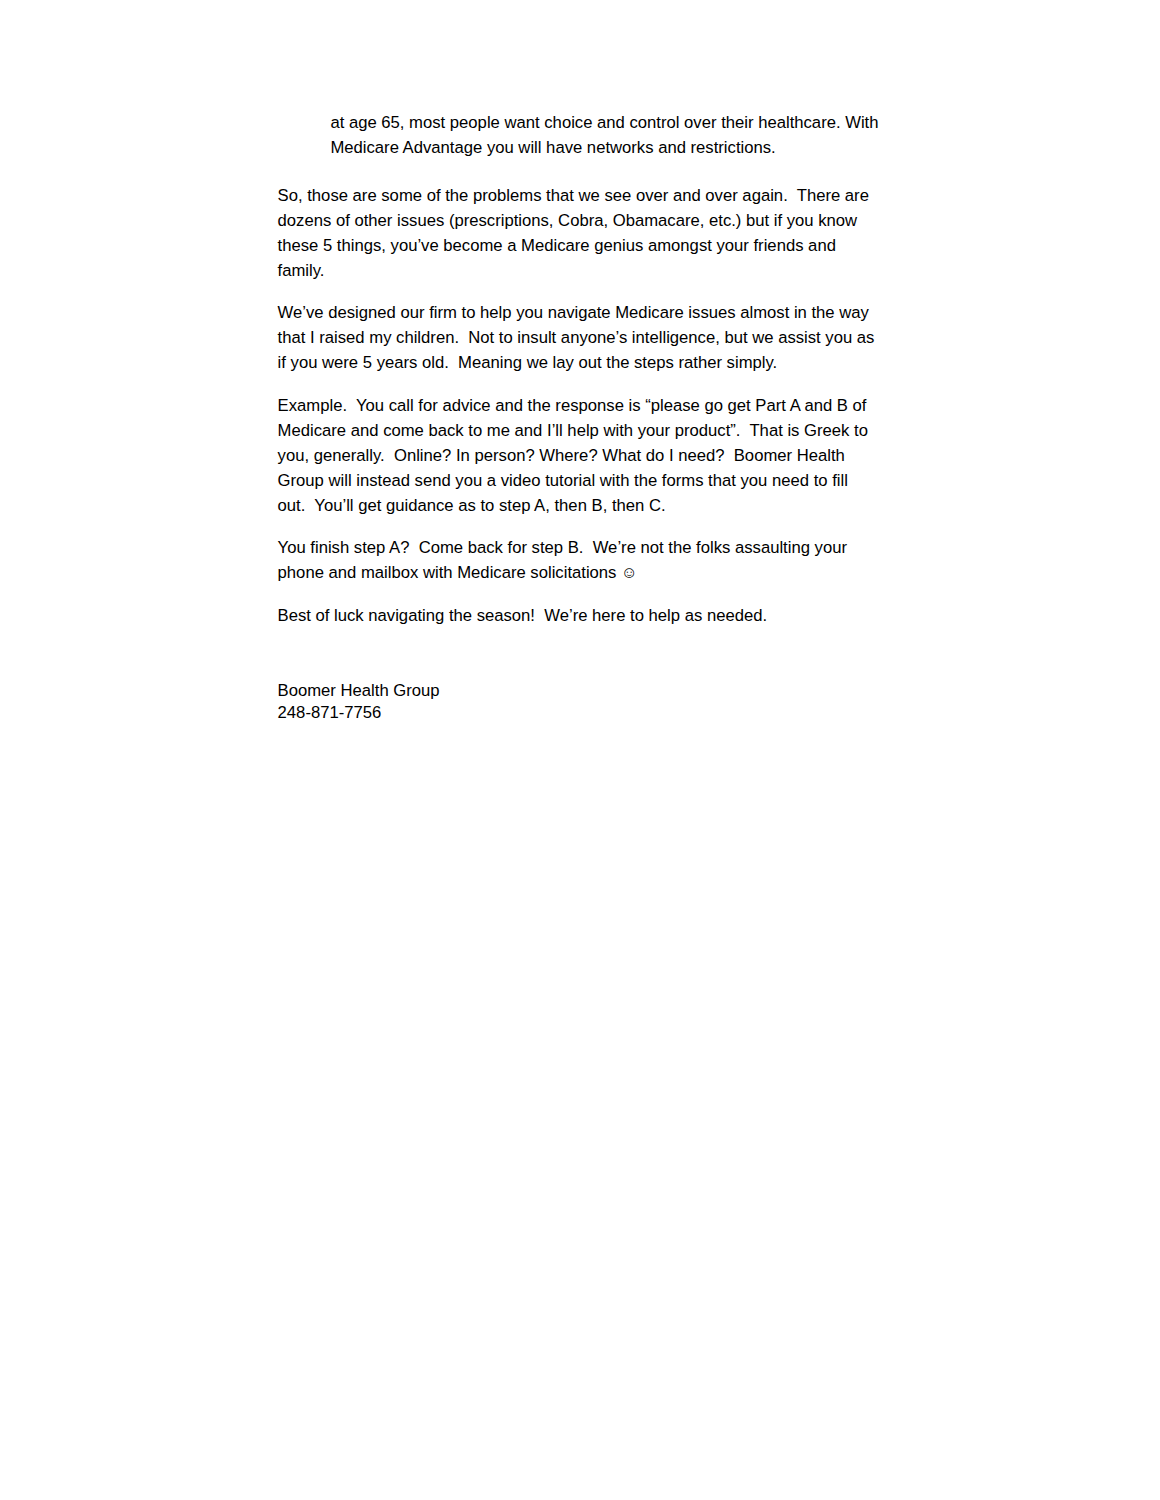at age 65, most people want choice and control over their healthcare. With Medicare Advantage you will have networks and restrictions.
So, those are some of the problems that we see over and over again. There are dozens of other issues (prescriptions, Cobra, Obamacare, etc.) but if you know these 5 things, you’ve become a Medicare genius amongst your friends and family.
We’ve designed our firm to help you navigate Medicare issues almost in the way that I raised my children. Not to insult anyone’s intelligence, but we assist you as if you were 5 years old. Meaning we lay out the steps rather simply.
Example. You call for advice and the response is “please go get Part A and B of Medicare and come back to me and I’ll help with your product”. That is Greek to you, generally. Online? In person? Where? What do I need? Boomer Health Group will instead send you a video tutorial with the forms that you need to fill out. You’ll get guidance as to step A, then B, then C.
You finish step A? Come back for step B. We’re not the folks assaulting your phone and mailbox with Medicare solicitations ☺
Best of luck navigating the season! We’re here to help as needed.
Boomer Health Group
248-871-7756